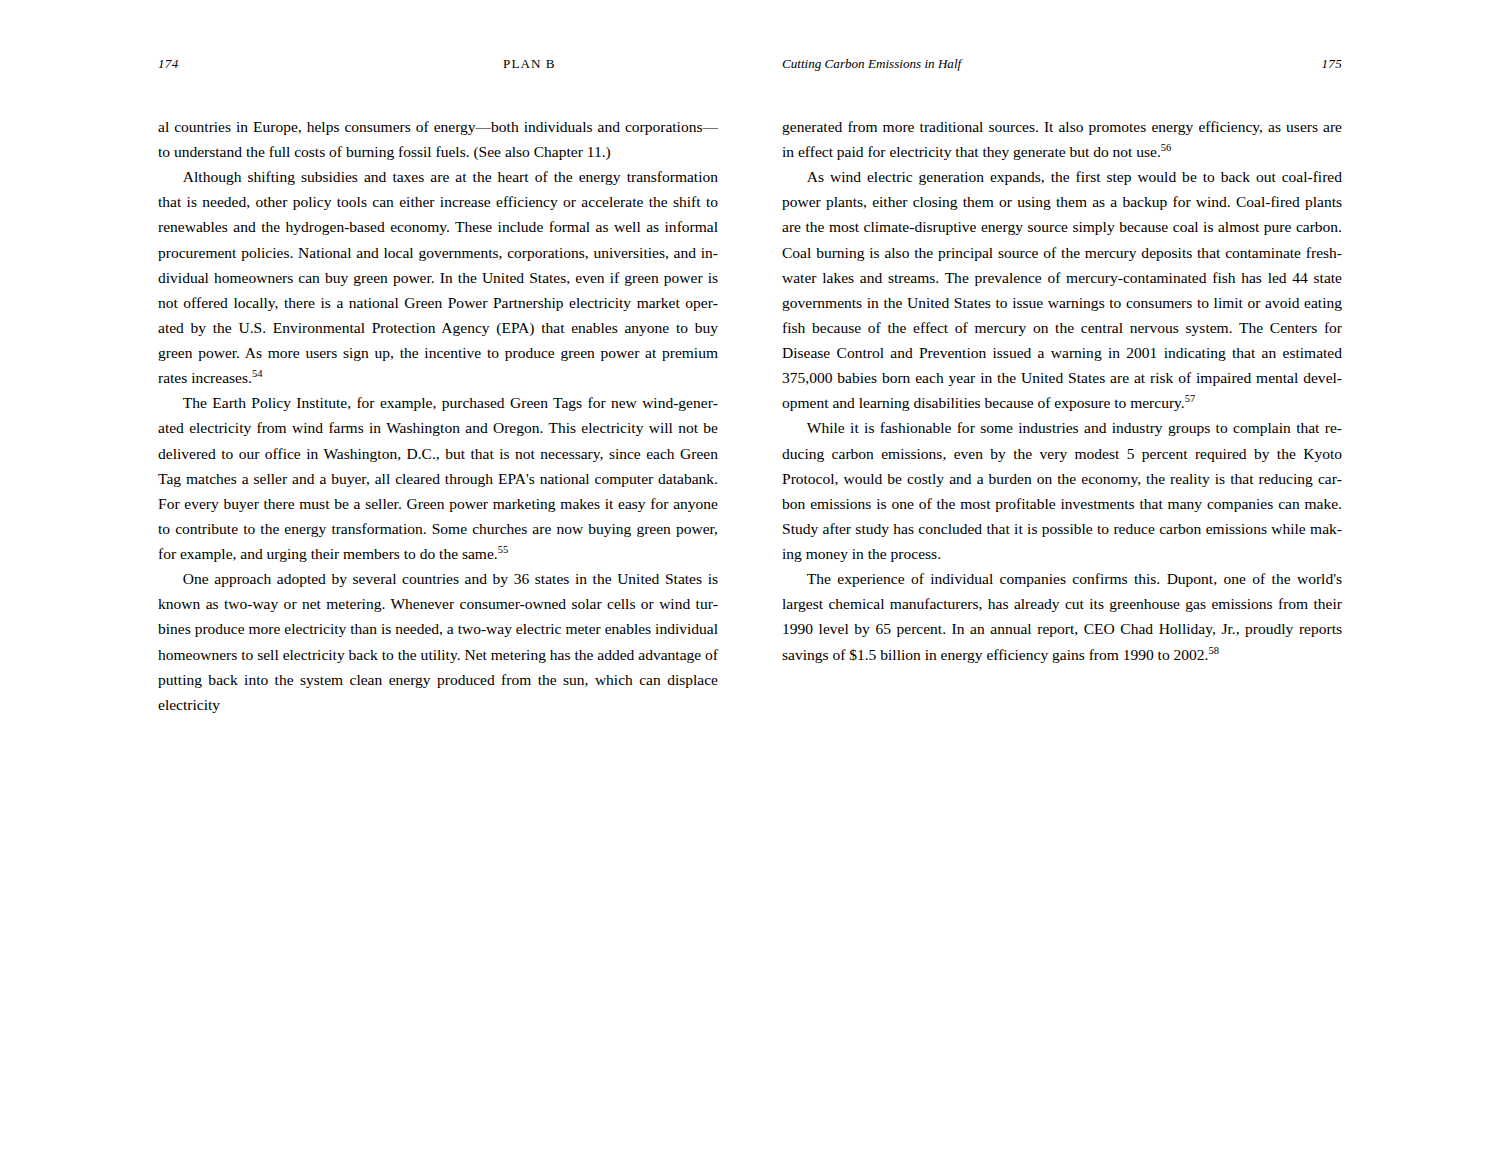174 PLAN B
al countries in Europe, helps consumers of energy—both individuals and corporations—to understand the full costs of burning fossil fuels. (See also Chapter 11.)
Although shifting subsidies and taxes are at the heart of the energy transformation that is needed, other policy tools can either increase efficiency or accelerate the shift to renewables and the hydrogen-based economy. These include formal as well as informal procurement policies. National and local governments, corporations, universities, and individual homeowners can buy green power. In the United States, even if green power is not offered locally, there is a national Green Power Partnership electricity market operated by the U.S. Environmental Protection Agency (EPA) that enables anyone to buy green power. As more users sign up, the incentive to produce green power at premium rates increases.54
The Earth Policy Institute, for example, purchased Green Tags for new wind-generated electricity from wind farms in Washington and Oregon. This electricity will not be delivered to our office in Washington, D.C., but that is not necessary, since each Green Tag matches a seller and a buyer, all cleared through EPA's national computer databank. For every buyer there must be a seller. Green power marketing makes it easy for anyone to contribute to the energy transformation. Some churches are now buying green power, for example, and urging their members to do the same.55
One approach adopted by several countries and by 36 states in the United States is known as two-way or net metering. Whenever consumer-owned solar cells or wind turbines produce more electricity than is needed, a two-way electric meter enables individual homeowners to sell electricity back to the utility. Net metering has the added advantage of putting back into the system clean energy produced from the sun, which can displace electricity
Cutting Carbon Emissions in Half 175
generated from more traditional sources. It also promotes energy efficiency, as users are in effect paid for electricity that they generate but do not use.56
As wind electric generation expands, the first step would be to back out coal-fired power plants, either closing them or using them as a backup for wind. Coal-fired plants are the most climate-disruptive energy source simply because coal is almost pure carbon. Coal burning is also the principal source of the mercury deposits that contaminate freshwater lakes and streams. The prevalence of mercury-contaminated fish has led 44 state governments in the United States to issue warnings to consumers to limit or avoid eating fish because of the effect of mercury on the central nervous system. The Centers for Disease Control and Prevention issued a warning in 2001 indicating that an estimated 375,000 babies born each year in the United States are at risk of impaired mental development and learning disabilities because of exposure to mercury.57
While it is fashionable for some industries and industry groups to complain that reducing carbon emissions, even by the very modest 5 percent required by the Kyoto Protocol, would be costly and a burden on the economy, the reality is that reducing carbon emissions is one of the most profitable investments that many companies can make. Study after study has concluded that it is possible to reduce carbon emissions while making money in the process.
The experience of individual companies confirms this. Dupont, one of the world's largest chemical manufacturers, has already cut its greenhouse gas emissions from their 1990 level by 65 percent. In an annual report, CEO Chad Holliday, Jr., proudly reports savings of $1.5 billion in energy efficiency gains from 1990 to 2002.58